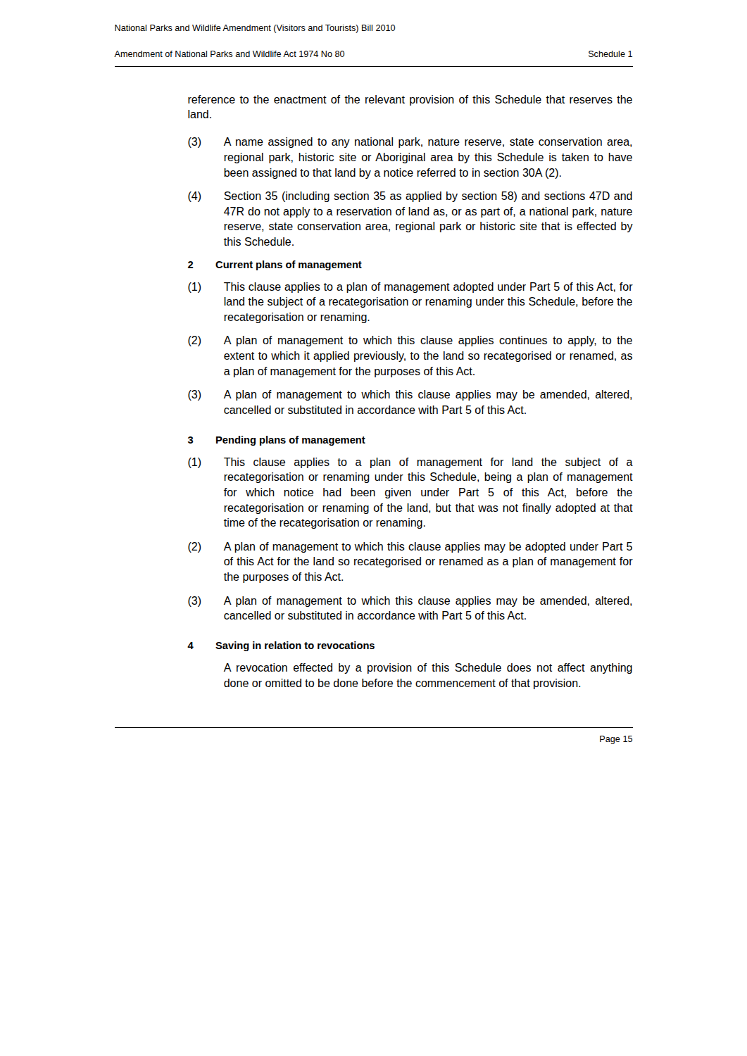National Parks and Wildlife Amendment (Visitors and Tourists) Bill 2010
Amendment of National Parks and Wildlife Act 1974 No 80 Schedule 1
reference to the enactment of the relevant provision of this Schedule that reserves the land.
(3) A name assigned to any national park, nature reserve, state conservation area, regional park, historic site or Aboriginal area by this Schedule is taken to have been assigned to that land by a notice referred to in section 30A (2).
(4) Section 35 (including section 35 as applied by section 58) and sections 47D and 47R do not apply to a reservation of land as, or as part of, a national park, nature reserve, state conservation area, regional park or historic site that is effected by this Schedule.
2 Current plans of management
(1) This clause applies to a plan of management adopted under Part 5 of this Act, for land the subject of a recategorisation or renaming under this Schedule, before the recategorisation or renaming.
(2) A plan of management to which this clause applies continues to apply, to the extent to which it applied previously, to the land so recategorised or renamed, as a plan of management for the purposes of this Act.
(3) A plan of management to which this clause applies may be amended, altered, cancelled or substituted in accordance with Part 5 of this Act.
3 Pending plans of management
(1) This clause applies to a plan of management for land the subject of a recategorisation or renaming under this Schedule, being a plan of management for which notice had been given under Part 5 of this Act, before the recategorisation or renaming of the land, but that was not finally adopted at that time of the recategorisation or renaming.
(2) A plan of management to which this clause applies may be adopted under Part 5 of this Act for the land so recategorised or renamed as a plan of management for the purposes of this Act.
(3) A plan of management to which this clause applies may be amended, altered, cancelled or substituted in accordance with Part 5 of this Act.
4 Saving in relation to revocations
A revocation effected by a provision of this Schedule does not affect anything done or omitted to be done before the commencement of that provision.
Page 15